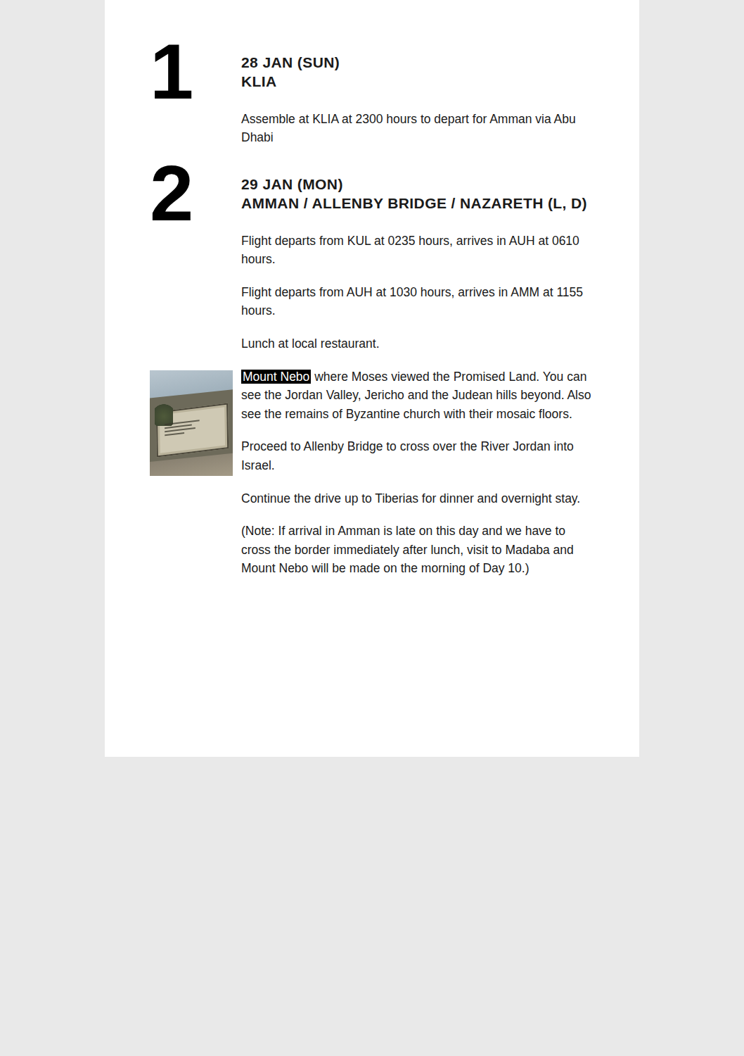1
28 Jan (Sun)
KLIA
Assemble at KLIA at 2300 hours to depart for Amman via Abu Dhabi
2
29 Jan (Mon)
Amman / Allenby Bridge / Nazareth (L, D)
Flight departs from KUL at 0235 hours, arrives in AUH at 0610 hours.
Flight departs from AUH at 1030 hours, arrives in AMM at 1155 hours.
Lunch at local restaurant.
Mount Nebo where Moses viewed the Promised Land. You can see the Jordan Valley, Jericho and the Judean hills beyond. Also see the remains of Byzantine church with their mosaic floors.
Proceed to Allenby Bridge to cross over the River Jordan into Israel.
Continue the drive up to Tiberias for dinner and overnight stay.
(Note: If arrival in Amman is late on this day and we have to cross the border immediately after lunch, visit to Madaba and Mount Nebo will be made on the morning of Day 10.)